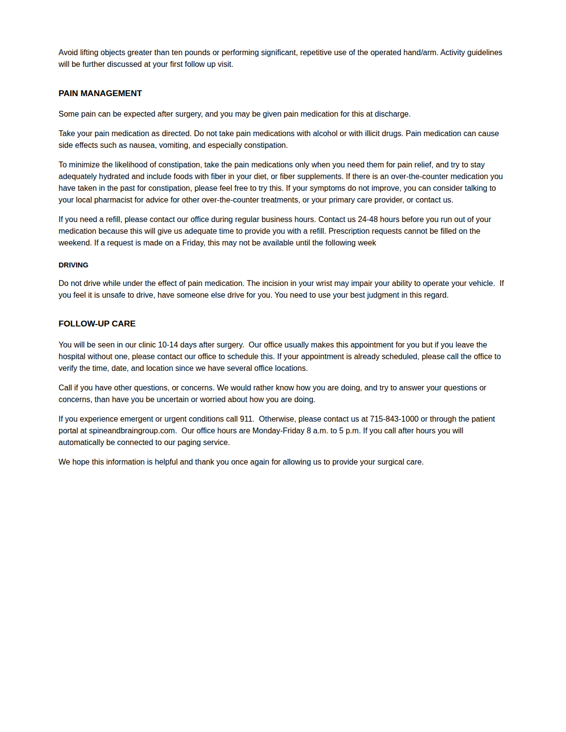Avoid lifting objects greater than ten pounds or performing significant, repetitive use of the operated hand/arm. Activity guidelines will be further discussed at your first follow up visit.
PAIN MANAGEMENT
Some pain can be expected after surgery, and you may be given pain medication for this at discharge.
Take your pain medication as directed. Do not take pain medications with alcohol or with illicit drugs. Pain medication can cause side effects such as nausea, vomiting, and especially constipation.
To minimize the likelihood of constipation, take the pain medications only when you need them for pain relief, and try to stay adequately hydrated and include foods with fiber in your diet, or fiber supplements. If there is an over-the-counter medication you have taken in the past for constipation, please feel free to try this. If your symptoms do not improve, you can consider talking to your local pharmacist for advice for other over-the-counter treatments, or your primary care provider, or contact us.
If you need a refill, please contact our office during regular business hours. Contact us 24-48 hours before you run out of your medication because this will give us adequate time to provide you with a refill. Prescription requests cannot be filled on the weekend. If a request is made on a Friday, this may not be available until the following week
DRIVING
Do not drive while under the effect of pain medication. The incision in your wrist may impair your ability to operate your vehicle. If you feel it is unsafe to drive, have someone else drive for you. You need to use your best judgment in this regard.
FOLLOW-UP CARE
You will be seen in our clinic 10-14 days after surgery. Our office usually makes this appointment for you but if you leave the hospital without one, please contact our office to schedule this. If your appointment is already scheduled, please call the office to verify the time, date, and location since we have several office locations.
Call if you have other questions, or concerns. We would rather know how you are doing, and try to answer your questions or concerns, than have you be uncertain or worried about how you are doing.
If you experience emergent or urgent conditions call 911. Otherwise, please contact us at 715-843-1000 or through the patient portal at spineandbraingroup.com. Our office hours are Monday-Friday 8 a.m. to 5 p.m. If you call after hours you will automatically be connected to our paging service.
We hope this information is helpful and thank you once again for allowing us to provide your surgical care.